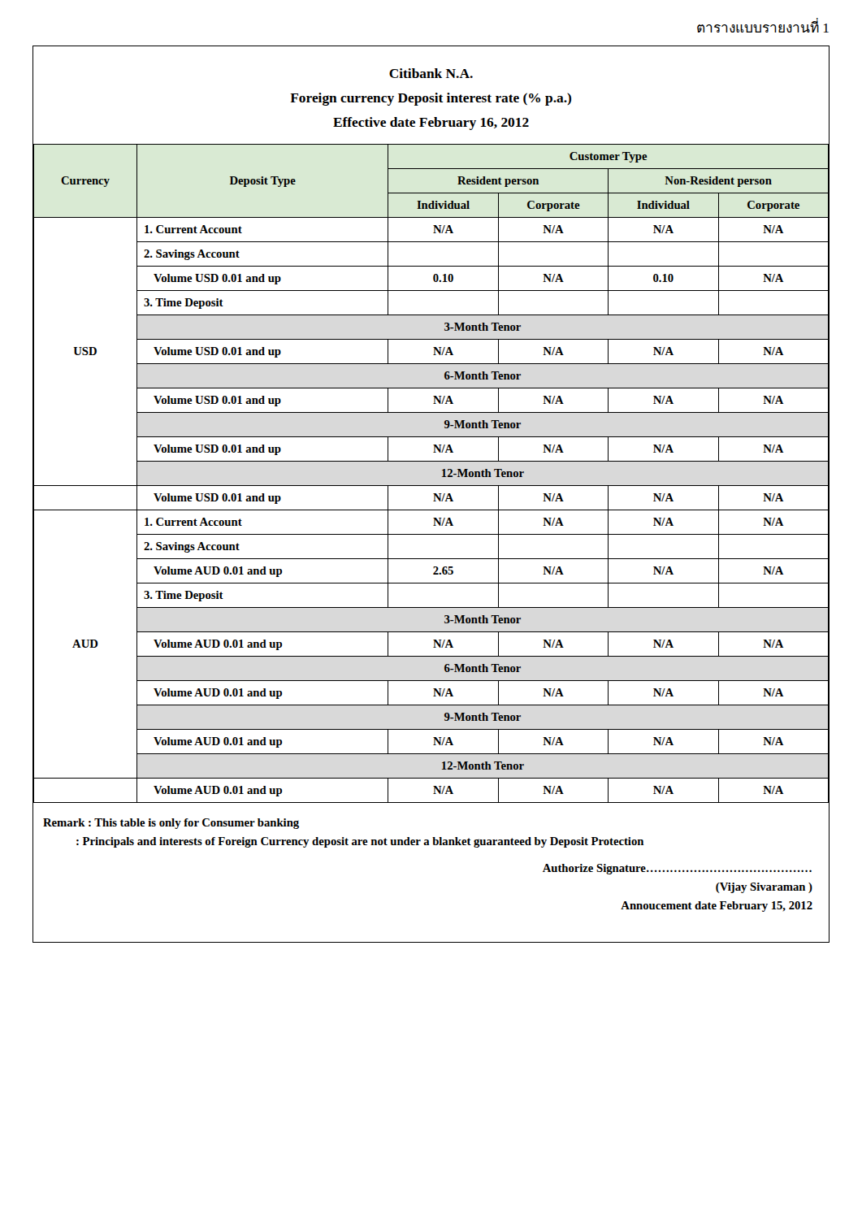ตารางแบบรายงานที่ 1
Citibank N.A.
Foreign currency Deposit interest rate (% p.a.)
Effective date February 16, 2012
| Currency | Deposit Type | Customer Type |
| --- | --- | --- |
| Resident person | Non-Resident person |
| Individual | Corporate | Individual | Corporate |
| USD | 1. Current Account | N/A | N/A | N/A | N/A |
| 2. Savings Account | | | | |
| Volume USD 0.01 and up | 0.10 | N/A | 0.10 | N/A |
| 3. Time Deposit | | | | |
| 3-Month Tenor |
| Volume USD 0.01 and up | N/A | N/A | N/A | N/A |
| 6-Month Tenor |
| Volume USD 0.01 and up | N/A | N/A | N/A | N/A |
| 9-Month Tenor |
| Volume USD 0.01 and up | N/A | N/A | N/A | N/A |
| 12-Month Tenor |
| | Volume USD 0.01 and up | N/A | N/A | N/A | N/A |
| AUD | 1. Current Account | N/A | N/A | N/A | N/A |
| 2. Savings Account | | | | |
| Volume AUD 0.01 and up | 2.65 | N/A | N/A | N/A |
| 3. Time Deposit | | | | |
| 3-Month Tenor |
| Volume AUD 0.01 and up | N/A | N/A | N/A | N/A |
| 6-Month Tenor |
| Volume AUD 0.01 and up | N/A | N/A | N/A | N/A |
| 9-Month Tenor |
| Volume AUD 0.01 and up | N/A | N/A | N/A | N/A |
| 12-Month Tenor |
| | Volume AUD 0.01 and up | N/A | N/A | N/A | N/A |
Remark : This table is only for Consumer banking
: Principals and interests of Foreign Currency deposit are not under a blanket guaranteed by Deposit Protection
Authorize Signature……………………………………
(Vijay Sivaraman )
Annoucement date February 15, 2012